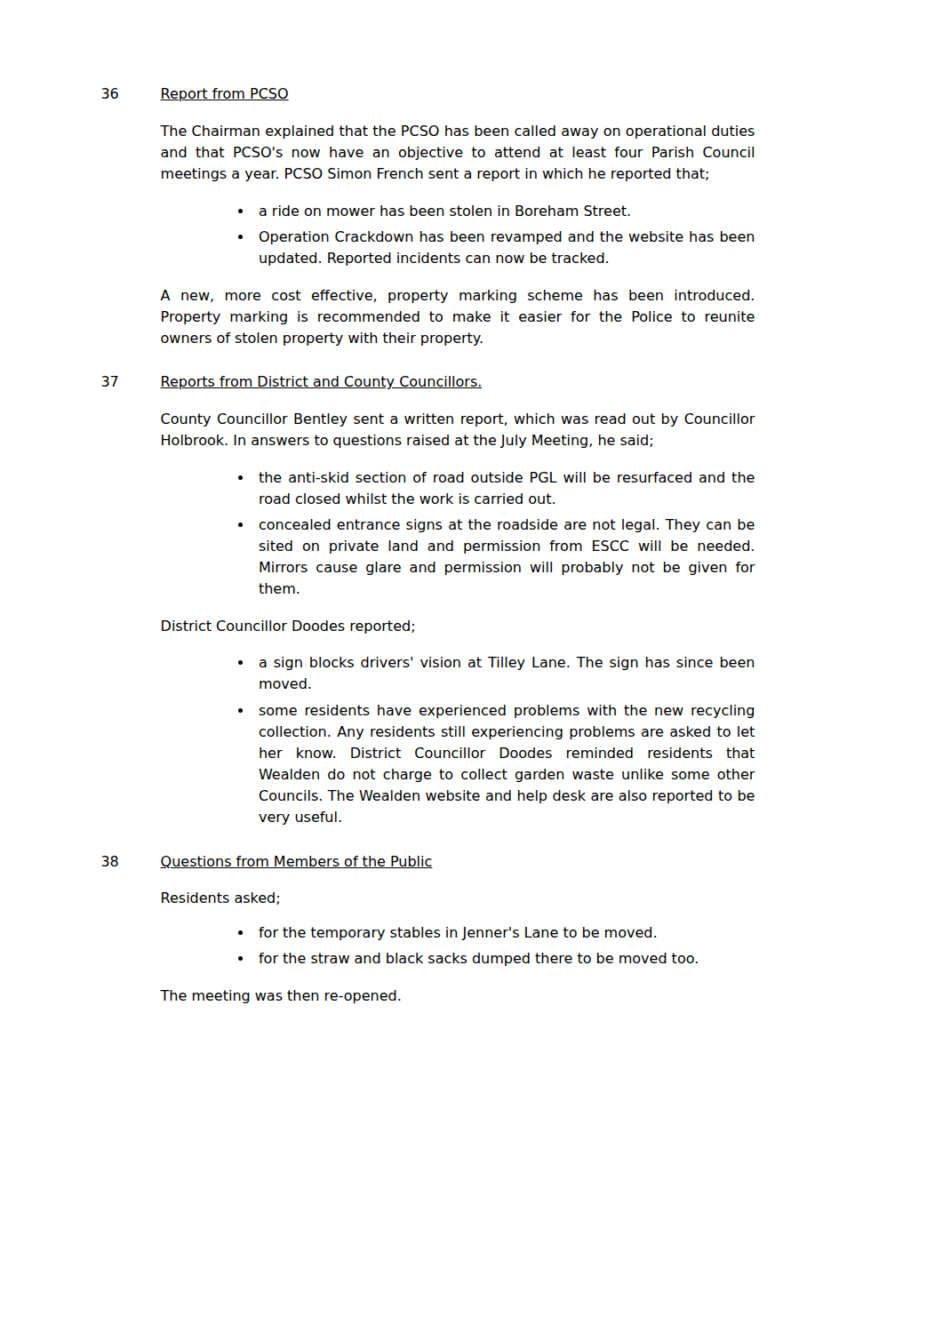36 Report from PCSO
The Chairman explained that the PCSO has been called away on operational duties and that PCSO's now have an objective to attend at least four Parish Council meetings a year. PCSO Simon French sent a report in which he reported that;
a ride on mower has been stolen in Boreham Street.
Operation Crackdown has been revamped and the website has been updated. Reported incidents can now be tracked.
A new, more cost effective, property marking scheme has been introduced. Property marking is recommended to make it easier for the Police to reunite owners of stolen property with their property.
37 Reports from District and County Councillors.
County Councillor Bentley sent a written report, which was read out by Councillor Holbrook. In answers to questions raised at the July Meeting, he said;
the anti-skid section of road outside PGL will be resurfaced and the road closed whilst the work is carried out.
concealed entrance signs at the roadside are not legal. They can be sited on private land and permission from ESCC will be needed. Mirrors cause glare and permission will probably not be given for them.
District Councillor Doodes reported;
a sign blocks drivers' vision at Tilley Lane. The sign has since been moved.
some residents have experienced problems with the new recycling collection. Any residents still experiencing problems are asked to let her know. District Councillor Doodes reminded residents that Wealden do not charge to collect garden waste unlike some other Councils. The Wealden website and help desk are also reported to be very useful.
38 Questions from Members of the Public
Residents asked;
for the temporary stables in Jenner's Lane to be moved.
for the straw and black sacks dumped there to be moved too.
The meeting was then re-opened.